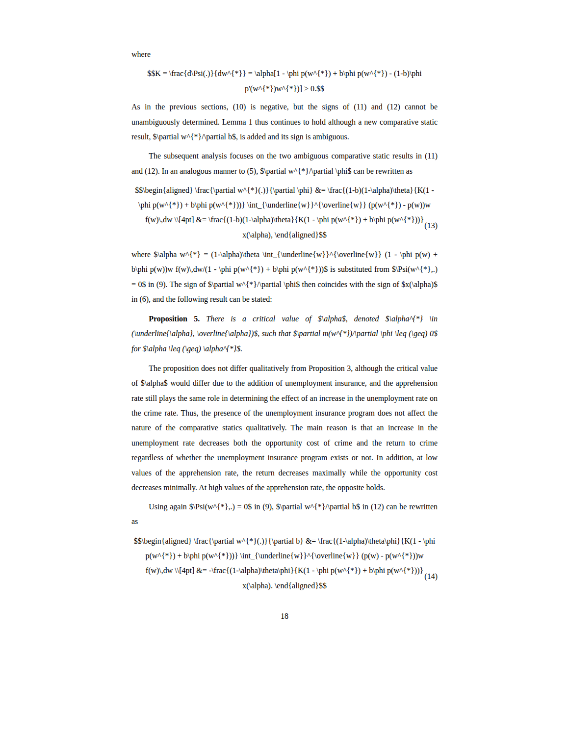where
$$K = \frac{d\Psi(.)}{dw^{*}} = \alpha[1 - \phi p(w^{*}) + b\phi p(w^{*}) - (1-b)\phi p'(w^{*})w^{*})] > 0.$$
As in the previous sections, (10) is negative, but the signs of (11) and (12) cannot be unambiguously determined. Lemma 1 thus continues to hold although a new comparative static result, $\partial w^{*}/\partial b$, is added and its sign is ambiguous.
The subsequent analysis focuses on the two ambiguous comparative static results in (11) and (12). In an analogous manner to (5), $\partial w^{*}/\partial \phi$ can be rewritten as
$$\begin{aligned} \frac{\partial w^{*}(.)}{\partial \phi} &= \frac{(1-b)(1-\alpha)\theta}{K(1 - \phi p(w^{*}) + b\phi p(w^{*}))} \int_{\underline{w}}^{\overline{w}} (p(w^{*}) - p(w))w f(w)\,dw \\[4pt] &= \frac{(1-b)(1-\alpha)\theta}{K(1 - \phi p(w^{*}) + b\phi p(w^{*}))} x(\alpha), \end{aligned}$$
(13)
where $\alpha w^{*} = (1-\alpha)\theta \int_{\underline{w}}^{\overline{w}} (1 - \phi p(w) + b\phi p(w))w f(w)\,dw/(1 - \phi p(w^{*}) + b\phi p(w^{*}))$ is substituted from $\Psi(w^{*},.) = 0$ in (9). The sign of $\partial w^{*}/\partial \phi$ then coincides with the sign of $x(\alpha)$ in (6), and the following result can be stated:
Proposition 5. There is a critical value of $\alpha$, denoted $\alpha^{*} \in (\underline{\alpha}, \overline{\alpha})$, such that $\partial m(w^{*})/\partial \phi \leq (\geq) 0$ for $\alpha \leq (\geq) \alpha^{*}$.
The proposition does not differ qualitatively from Proposition 3, although the critical value of $\alpha$ would differ due to the addition of unemployment insurance, and the apprehension rate still plays the same role in determining the effect of an increase in the unemployment rate on the crime rate. Thus, the presence of the unemployment insurance program does not affect the nature of the comparative statics qualitatively. The main reason is that an increase in the unemployment rate decreases both the opportunity cost of crime and the return to crime regardless of whether the unemployment insurance program exists or not. In addition, at low values of the apprehension rate, the return decreases maximally while the opportunity cost decreases minimally. At high values of the apprehension rate, the opposite holds.
Using again $\Psi(w^{*},.) = 0$ in (9), $\partial w^{*}/\partial b$ in (12) can be rewritten as
$$\begin{aligned} \frac{\partial w^{*}(.)}{\partial b} &= \frac{(1-\alpha)\theta\phi}{K(1 - \phi p(w^{*}) + b\phi p(w^{*}))} \int_{\underline{w}}^{\overline{w}} (p(w) - p(w^{*}))w f(w)\,dw \\[4pt] &= -\frac{(1-\alpha)\theta\phi}{K(1 - \phi p(w^{*}) + b\phi p(w^{*}))} x(\alpha). \end{aligned}$$
(14)
18